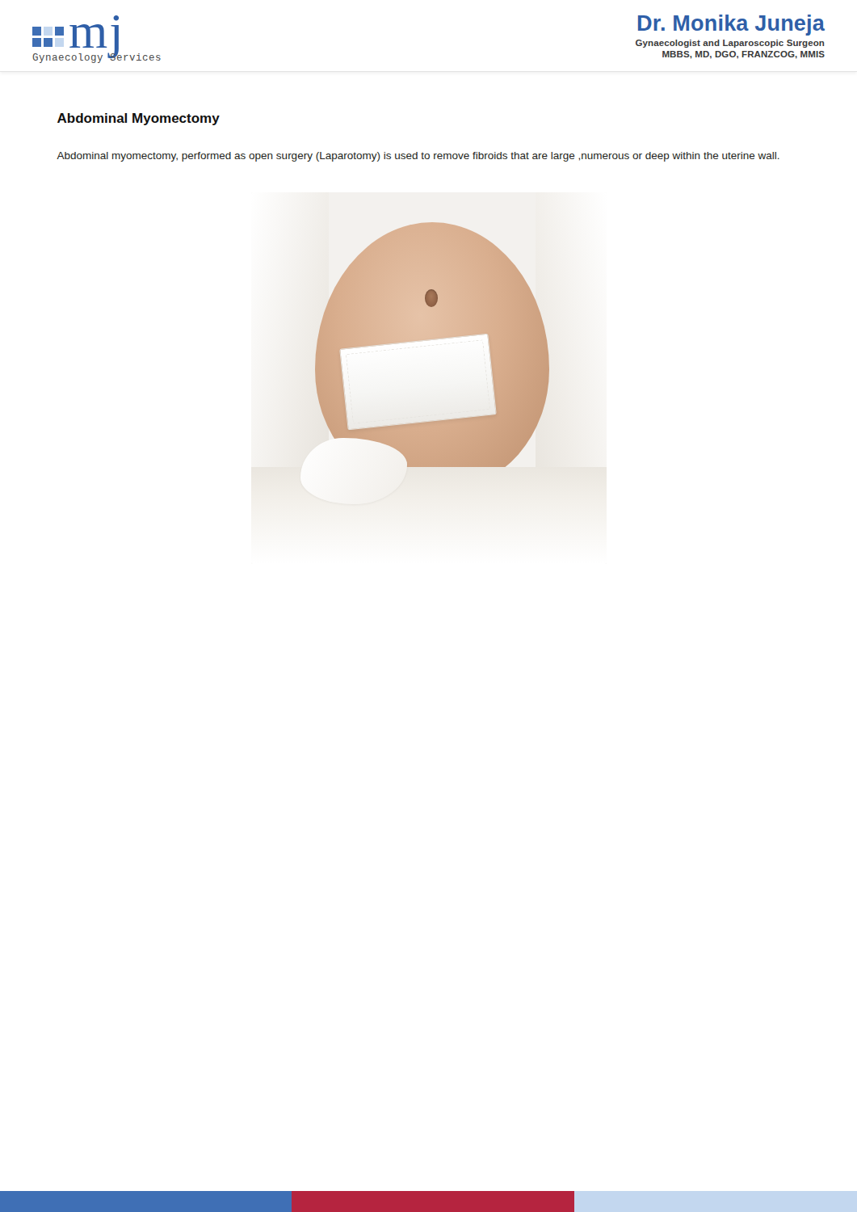mj
Gynaecology Services
Dr. Monika Juneja
Gynaecologist and Laparoscopic Surgeon
MBBS, MD, DGO, FRANZCOG, MMIS
Abdominal Myomectomy
Abdominal myomectomy, performed as open surgery (Laparotomy) is used to remove fibroids that are large ,numerous or deep within the uterine wall.